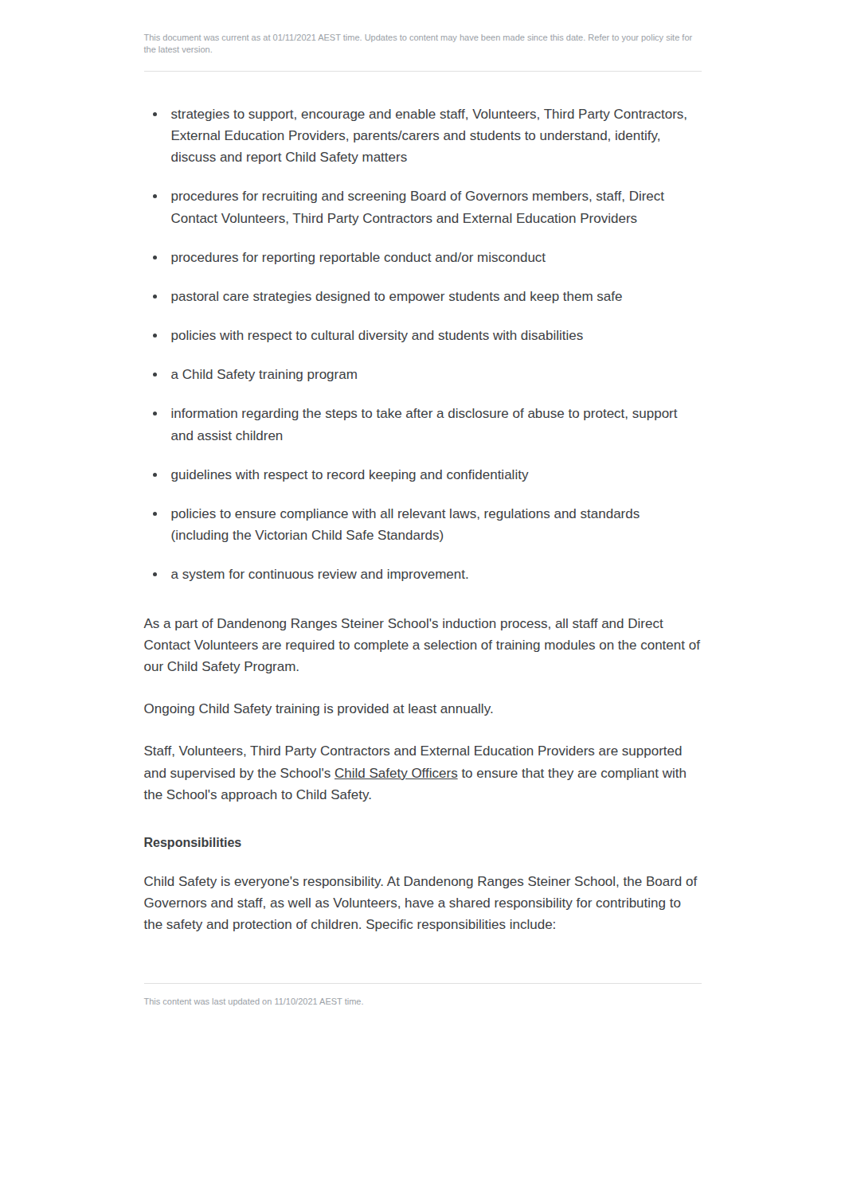This document was current as at 01/11/2021 AEST time. Updates to content may have been made since this date. Refer to your policy site for the latest version.
strategies to support, encourage and enable staff, Volunteers, Third Party Contractors, External Education Providers, parents/carers and students to understand, identify, discuss and report Child Safety matters
procedures for recruiting and screening Board of Governors members, staff, Direct Contact Volunteers, Third Party Contractors and External Education Providers
procedures for reporting reportable conduct and/or misconduct
pastoral care strategies designed to empower students and keep them safe
policies with respect to cultural diversity and students with disabilities
a Child Safety training program
information regarding the steps to take after a disclosure of abuse to protect, support and assist children
guidelines with respect to record keeping and confidentiality
policies to ensure compliance with all relevant laws, regulations and standards (including the Victorian Child Safe Standards)
a system for continuous review and improvement.
As a part of Dandenong Ranges Steiner School's induction process, all staff and Direct Contact Volunteers are required to complete a selection of training modules on the content of our Child Safety Program.
Ongoing Child Safety training is provided at least annually.
Staff, Volunteers, Third Party Contractors and External Education Providers are supported and supervised by the School's Child Safety Officers to ensure that they are compliant with the School's approach to Child Safety.
Responsibilities
Child Safety is everyone's responsibility. At Dandenong Ranges Steiner School, the Board of Governors and staff, as well as Volunteers, have a shared responsibility for contributing to the safety and protection of children. Specific responsibilities include:
This content was last updated on 11/10/2021 AEST time.